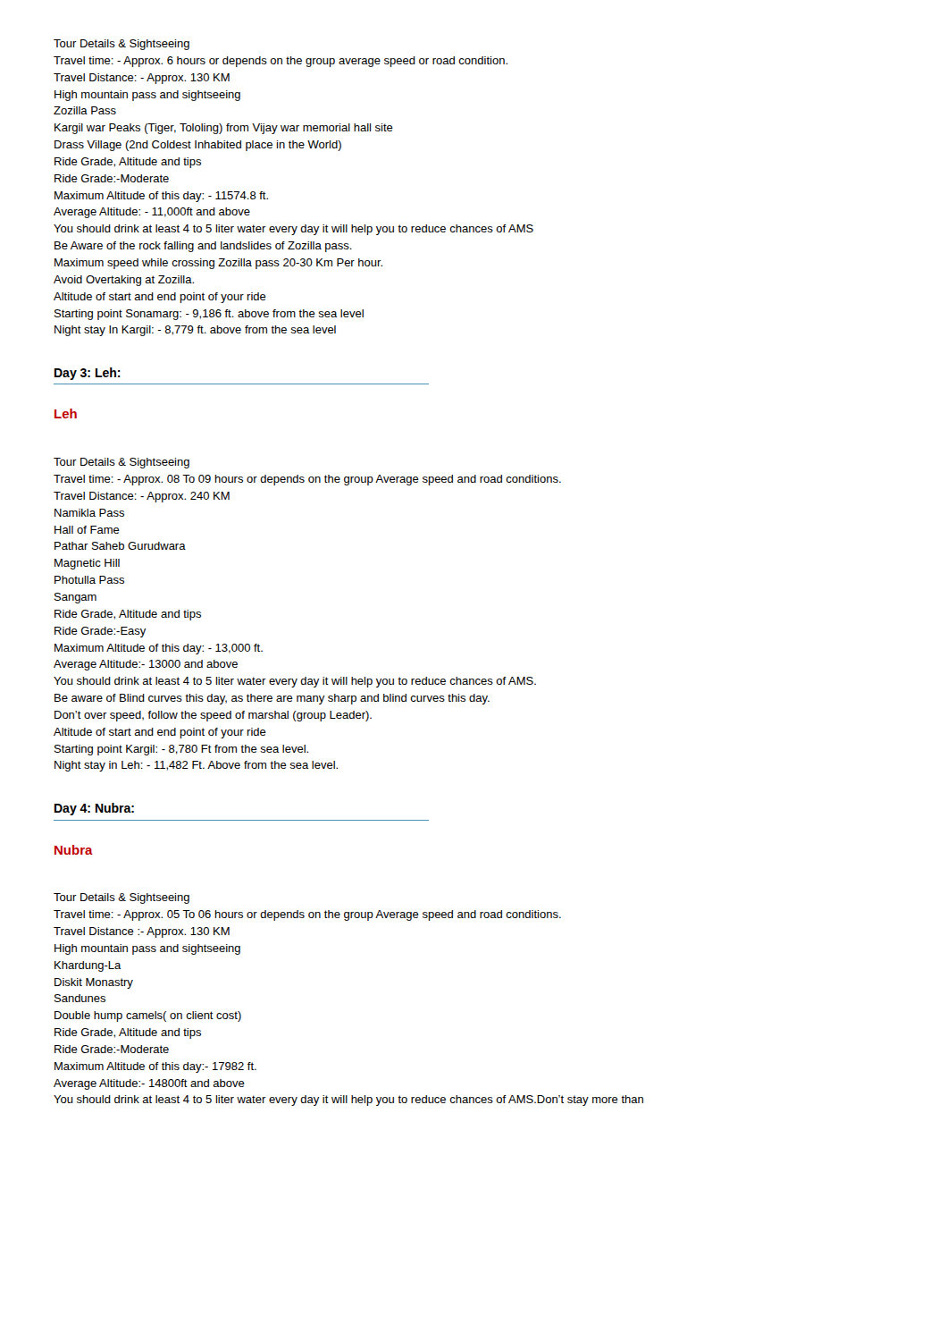Tour Details & Sightseeing
Travel time: - Approx. 6 hours or depends on the group average speed or road condition.
Travel Distance: - Approx. 130 KM
High mountain pass and sightseeing
Zozilla Pass
Kargil war Peaks (Tiger, Tololing) from Vijay war memorial hall site
Drass Village (2nd Coldest Inhabited place in the World)
Ride Grade, Altitude and tips
Ride Grade:-Moderate
Maximum Altitude of this day: - 11574.8 ft.
Average Altitude: - 11,000ft and above
You should drink at least 4 to 5 liter water every day it will help you to reduce chances of AMS
Be Aware of the rock falling and landslides of Zozilla pass.
Maximum speed while crossing Zozilla pass 20-30 Km Per hour.
Avoid Overtaking at Zozilla.
Altitude of start and end point of your ride
Starting point Sonamarg: - 9,186 ft. above from the sea level
Night stay In Kargil: - 8,779 ft. above from the sea level
Day 3: Leh:
Leh
Tour Details & Sightseeing
Travel time: - Approx. 08 To 09 hours or depends on the group Average speed and road conditions.
Travel Distance: - Approx. 240 KM
Namikla Pass
Hall of Fame
Pathar Saheb Gurudwara
Magnetic Hill
Photulla Pass
Sangam
Ride Grade, Altitude and tips
Ride Grade:-Easy
Maximum Altitude of this day: - 13,000 ft.
Average Altitude:- 13000 and above
You should drink at least 4 to 5 liter water every day it will help you to reduce chances of AMS.
Be aware of Blind curves this day, as there are many sharp and blind curves this day.
Don’t over speed, follow the speed of marshal (group Leader).
Altitude of start and end point of your ride
Starting point Kargil: - 8,780 Ft from the sea level.
Night stay in Leh: - 11,482 Ft. Above from the sea level.
Day 4: Nubra:
Nubra
Tour Details & Sightseeing
Travel time: - Approx. 05 To 06 hours or depends on the group Average speed and road conditions.
Travel Distance :- Approx. 130 KM
High mountain pass and sightseeing
Khardung-La
Diskit Monastry
Sandunes
Double hump camels( on client cost)
Ride Grade, Altitude and tips
Ride Grade:-Moderate
Maximum Altitude of this day:- 17982 ft.
Average Altitude:- 14800ft and above
You should drink at least 4 to 5 liter water every day it will help you to reduce chances of AMS.Don’t stay more than